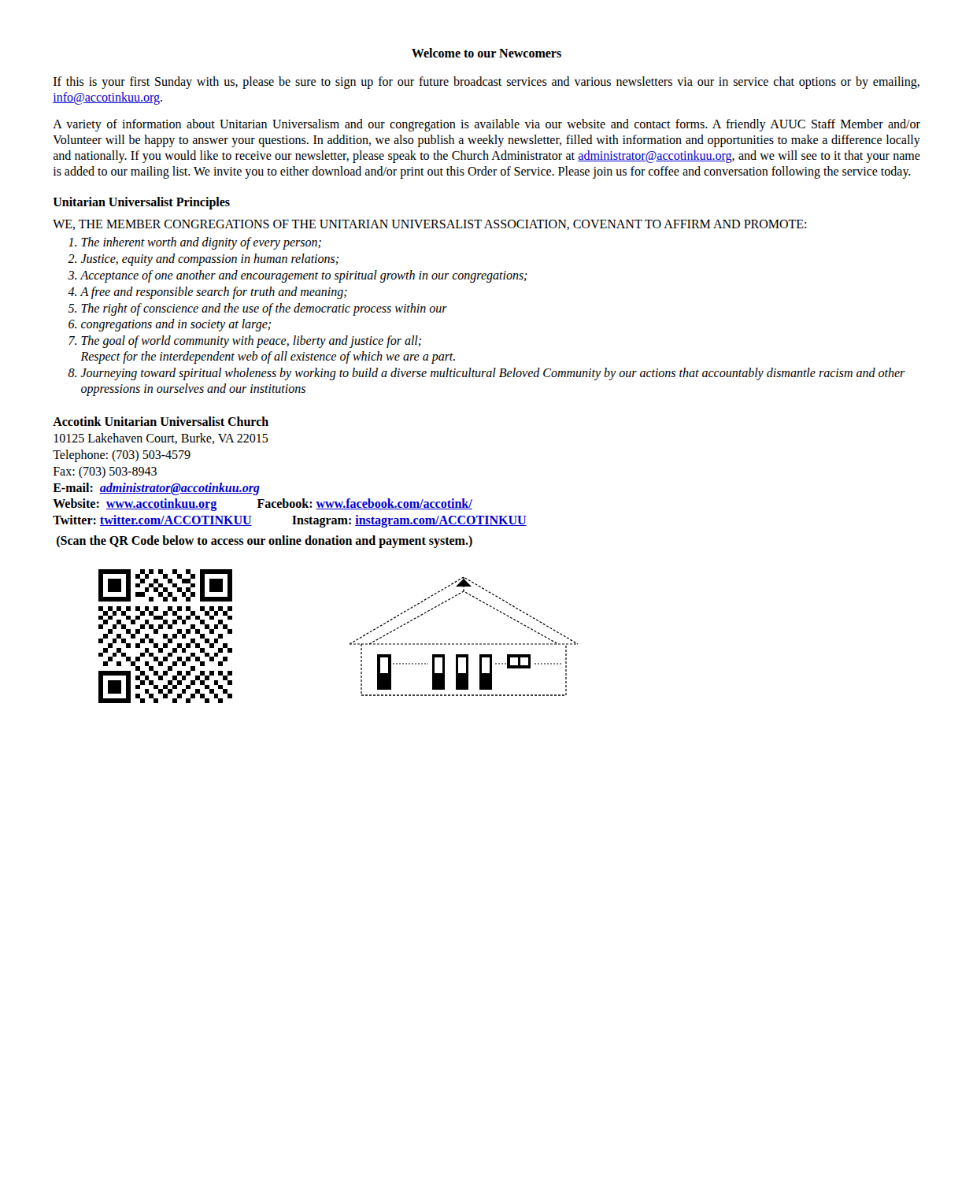Welcome to our Newcomers
If this is your first Sunday with us, please be sure to sign up for our future broadcast services and various newsletters via our in service chat options or by emailing, info@accotinkuu.org.
A variety of information about Unitarian Universalism and our congregation is available via our website and contact forms. A friendly AUUC Staff Member and/or Volunteer will be happy to answer your questions. In addition, we also publish a weekly newsletter, filled with information and opportunities to make a difference locally and nationally. If you would like to receive our newsletter, please speak to the Church Administrator at administrator@accotinkuu.org, and we will see to it that your name is added to our mailing list. We invite you to either download and/or print out this Order of Service. Please join us for coffee and conversation following the service today.
Unitarian Universalist Principles
WE, THE MEMBER CONGREGATIONS OF THE UNITARIAN UNIVERSALIST ASSOCIATION, COVENANT TO AFFIRM AND PROMOTE:
The inherent worth and dignity of every person;
Justice, equity and compassion in human relations;
Acceptance of one another and encouragement to spiritual growth in our congregations;
A free and responsible search for truth and meaning;
The right of conscience and the use of the democratic process within our
congregations and in society at large;
The goal of world community with peace, liberty and justice for all;
Respect for the interdependent web of all existence of which we are a part.
Journeying toward spiritual wholeness by working to build a diverse multicultural Beloved Community by our actions that accountably dismantle racism and other oppressions in ourselves and our institutions
Accotink Unitarian Universalist Church
10125 Lakehaven Court, Burke, VA 22015
Telephone: (703) 503-4579
Fax: (703) 503-8943
E-mail: administrator@accotinkuu.org
Website: www.accotinkuu.org
Facebook: www.facebook.com/accotink/
Twitter: twitter.com/ACCOTINKUU
Instagram: instagram.com/ACCOTINKUU
(Scan the QR Code below to access our online donation and payment system.)